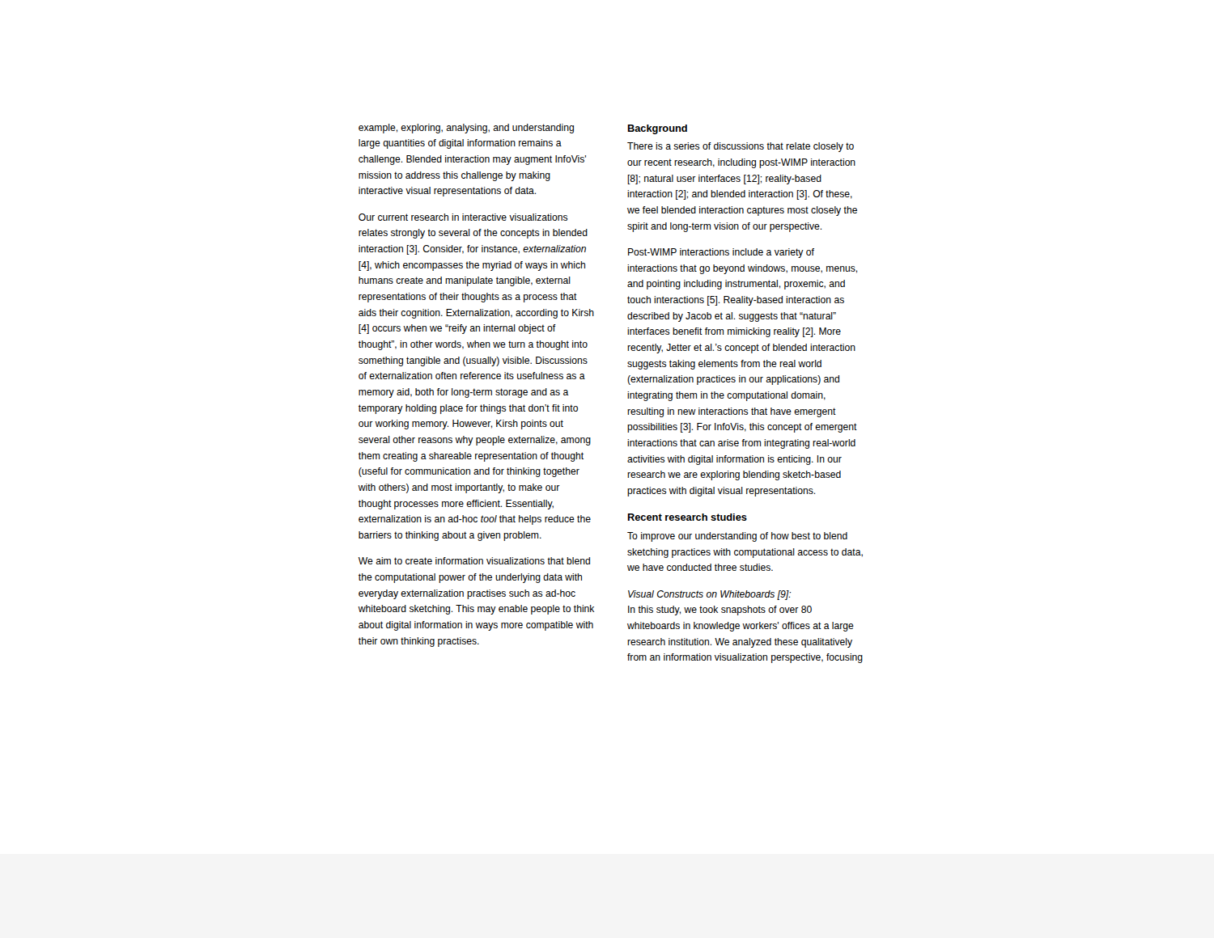example, exploring, analysing, and understanding large quantities of digital information remains a challenge. Blended interaction may augment InfoVis' mission to address this challenge by making interactive visual representations of data.
Our current research in interactive visualizations relates strongly to several of the concepts in blended interaction [3]. Consider, for instance, externalization [4], which encompasses the myriad of ways in which humans create and manipulate tangible, external representations of their thoughts as a process that aids their cognition. Externalization, according to Kirsh [4] occurs when we “reify an internal object of thought”, in other words, when we turn a thought into something tangible and (usually) visible. Discussions of externalization often reference its usefulness as a memory aid, both for long-term storage and as a temporary holding place for things that don’t fit into our working memory. However, Kirsh points out several other reasons why people externalize, among them creating a shareable representation of thought (useful for communication and for thinking together with others) and most importantly, to make our thought processes more efficient. Essentially, externalization is an ad-hoc tool that helps reduce the barriers to thinking about a given problem.
We aim to create information visualizations that blend the computational power of the underlying data with everyday externalization practises such as ad-hoc whiteboard sketching. This may enable people to think about digital information in ways more compatible with their own thinking practises.
Background
There is a series of discussions that relate closely to our recent research, including post-WIMP interaction [8]; natural user interfaces [12]; reality-based interaction [2]; and blended interaction [3]. Of these, we feel blended interaction captures most closely the spirit and long-term vision of our perspective.
Post-WIMP interactions include a variety of interactions that go beyond windows, mouse, menus, and pointing including instrumental, proxemic, and touch interactions [5]. Reality-based interaction as described by Jacob et al. suggests that “natural” interfaces benefit from mimicking reality [2]. More recently, Jetter et al.’s concept of blended interaction suggests taking elements from the real world (externalization practices in our applications) and integrating them in the computational domain, resulting in new interactions that have emergent possibilities [3]. For InfoVis, this concept of emergent interactions that can arise from integrating real-world activities with digital information is enticing. In our research we are exploring blending sketch-based practices with digital visual representations.
Recent research studies
To improve our understanding of how best to blend sketching practices with computational access to data, we have conducted three studies.
Visual Constructs on Whiteboards [9]:
In this study, we took snapshots of over 80 whiteboards in knowledge workers' offices at a large research institution. We analyzed these qualitatively from an information visualization perspective, focusing